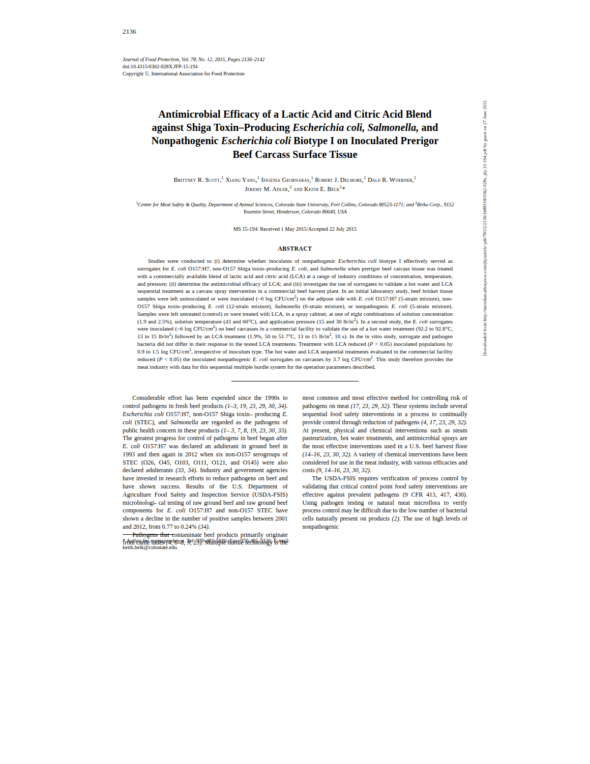2136
Journal of Food Protection, Vol. 78, No. 12, 2015, Pages 2136–2142
doi:10.4315/0362-028X.JFP-15-194
Copyright ©, International Association for Food Protection
Antimicrobial Efficacy of a Lactic Acid and Citric Acid Blend
against Shiga Toxin–Producing Escherichia coli, Salmonella, and
Nonpathogenic Escherichia coli Biotype I on Inoculated Prerigor
Beef Carcass Surface Tissue
Brittney R. Scott,1 Xiang Yang,1 Ifigenia Geornaras,1 Robert J. Delmore,1 Dale R. Woerner,1
Jeremy M. Adler,2 and Keith E. Belk1*
1Center for Meat Safety & Quality, Department of Animal Sciences, Colorado State University, Fort Collins, Colorado 80523-1171; and 2Birko Corp., 9152
Yosemite Street, Henderson, Colorado 80640, USA
MS 15-194: Received 1 May 2015/Accepted 22 July 2015
ABSTRACT
Studies were conducted to (i) determine whether inoculants of nonpathogenic Escherichia coli biotype I effectively served as surrogates for E. coli O157:H7, non-O157 Shiga toxin–producing E. coli, and Salmonella when prerigor beef carcass tissue was treated with a commercially available blend of lactic acid and citric acid (LCA) at a range of industry conditions of concentration, temperature, and pressure; (ii) determine the antimicrobial efficacy of LCA; and (iii) investigate the use of surrogates to validate a hot water and LCA sequential treatment as a carcass spray intervention in a commercial beef harvest plant. In an initial laboratory study, beef brisket tissue samples were left uninoculated or were inoculated (~6 log CFU/cm2) on the adipose side with E. coli O157:H7 (5-strain mixture), non-O157 Shiga toxin–producing E. coli (12-strain mixture), Salmonella (6-strain mixture), or nonpathogenic E. coli (5-strain mixture). Samples were left untreated (control) or were treated with LCA, in a spray cabinet, at one of eight combinations of solution concentration (1.9 and 2.5%), solution temperature (43 and 60°C), and application pressure (15 and 30 lb/in2). In a second study, the E. coli surrogates were inoculated (~6 log CFU/cm2) on beef carcasses in a commercial facility to validate the use of a hot water treatment (92.2 to 92.8°C, 13 to 15 lb/in2) followed by an LCA treatment (1.9%, 50 to 51.7°C, 13 to 15 lb/in2, 10 s). In the in vitro study, surrogate and pathogen bacteria did not differ in their response to the tested LCA treatments. Treatment with LCA reduced (P < 0.05) inoculated populations by 0.9 to 1.5 log CFU/cm2, irrespective of inoculum type. The hot water and LCA sequential treatments evaluated in the commercial facility reduced (P < 0.05) the inoculated nonpathogenic E. coli surrogates on carcasses by 3.7 log CFU/cm2. This study therefore provides the meat industry with data for this sequential multiple hurdle system for the operation parameters described.
Considerable effort has been expended since the 1990s to control pathogens in fresh beef products (1–3, 19, 23, 29, 30, 34). Escherichia coli O157:H7, non-O157 Shiga toxin– producing E. coli (STEC), and Salmonella are regarded as the pathogens of public health concern in these products (1– 3, 7, 8, 19, 23, 30, 33). The greatest progress for control of pathogens in beef began after E. coli O157:H7 was declared an adulterant in ground beef in 1993 and then again in 2012 when six non-O157 serogroups of STEC (O26, O45, O103, O111, O121, and O145) were also declared adulterants (33, 34). Industry and government agencies have invested in research efforts to reduce pathogens on beef and have shown success. Results of the U.S. Department of Agriculture Food Safety and Inspection Service (USDA-FSIS) microbiologi- cal testing of raw ground beef and raw ground beef components for E. coli O157:H7 and non-O157 STEC have shown a decline in the number of positive samples between 2001 and 2012, from 0.77 to 0.24% (34).
Pathogens that contaminate beef products primarily originate from cattle hides (4, 6–8, 9, 23). Multiple hurdle technology is the most common and most effective method for controlling risk of pathogens on meat (17, 23, 29, 32). These systems include several sequential food safety interventions in a process to continually provide control through reduction of pathogens (4, 17, 23, 29, 32). At present, physical and chemical interventions such as steam pasteurization, hot water treatments, and antimicrobial sprays are the most effective interventions used in a U.S. beef harvest floor (14–16, 23, 30, 32). A variety of chemical interventions have been considered for use in the meat industry, with various efficacies and costs (9, 14–16, 23, 30, 32).
The USDA-FSIS requires verification of process control by validating that critical control point food safety interventions are effective against prevalent pathogens (9 CFR 413, 417, 430). Using pathogen testing or natural meat microflora to verify process control may be difficult due to the low number of bacterial cells naturally present on products (2). The use of high levels of nonpathogenic
* Author for correspondence. Tel: 970-491-5826; Fax: 970-491-5326; E-mail: keith.belk@colostate.edu.
Downloaded from http://meridian.allenpress.com/jfp/article-pdf/78/12/2136/1688118/0362-028x_jfp-15-194.pdf by guest on 27 June 2022